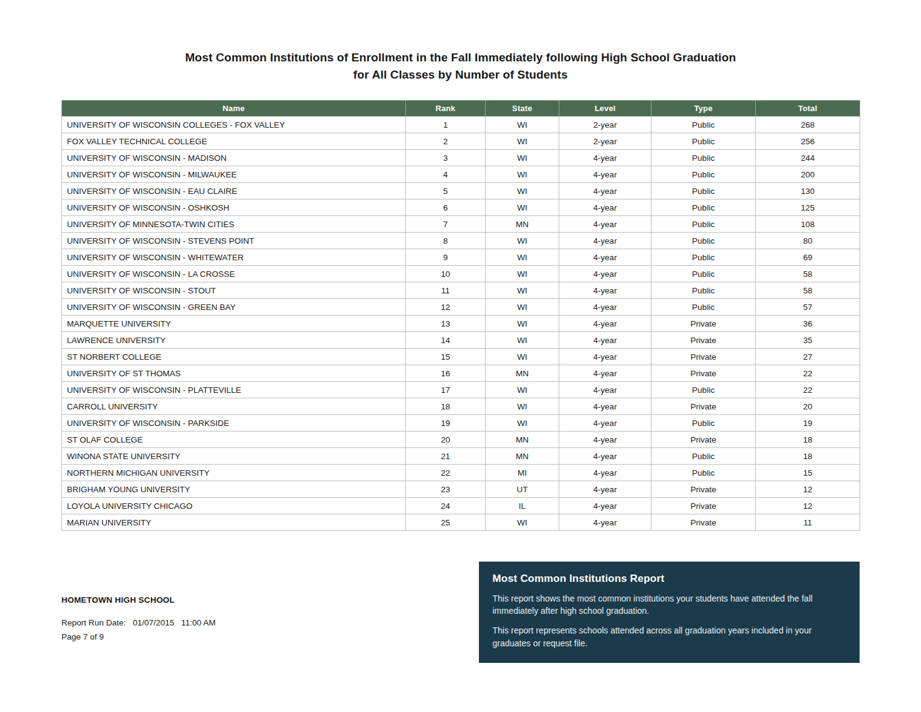Most Common Institutions of Enrollment in the Fall Immediately following High School Graduation
for All Classes by Number of Students
| Name | Rank | State | Level | Type | Total |
| --- | --- | --- | --- | --- | --- |
| UNIVERSITY OF WISCONSIN COLLEGES - FOX VALLEY | 1 | WI | 2-year | Public | 268 |
| FOX VALLEY TECHNICAL COLLEGE | 2 | WI | 2-year | Public | 256 |
| UNIVERSITY OF WISCONSIN - MADISON | 3 | WI | 4-year | Public | 244 |
| UNIVERSITY OF WISCONSIN - MILWAUKEE | 4 | WI | 4-year | Public | 200 |
| UNIVERSITY OF WISCONSIN - EAU CLAIRE | 5 | WI | 4-year | Public | 130 |
| UNIVERSITY OF WISCONSIN - OSHKOSH | 6 | WI | 4-year | Public | 125 |
| UNIVERSITY OF MINNESOTA-TWIN CITIES | 7 | MN | 4-year | Public | 108 |
| UNIVERSITY OF WISCONSIN - STEVENS POINT | 8 | WI | 4-year | Public | 80 |
| UNIVERSITY OF WISCONSIN - WHITEWATER | 9 | WI | 4-year | Public | 69 |
| UNIVERSITY OF WISCONSIN - LA CROSSE | 10 | WI | 4-year | Public | 58 |
| UNIVERSITY OF WISCONSIN - STOUT | 11 | WI | 4-year | Public | 58 |
| UNIVERSITY OF WISCONSIN - GREEN BAY | 12 | WI | 4-year | Public | 57 |
| MARQUETTE UNIVERSITY | 13 | WI | 4-year | Private | 36 |
| LAWRENCE UNIVERSITY | 14 | WI | 4-year | Private | 35 |
| ST NORBERT COLLEGE | 15 | WI | 4-year | Private | 27 |
| UNIVERSITY OF ST THOMAS | 16 | MN | 4-year | Private | 22 |
| UNIVERSITY OF WISCONSIN - PLATTEVILLE | 17 | WI | 4-year | Public | 22 |
| CARROLL UNIVERSITY | 18 | WI | 4-year | Private | 20 |
| UNIVERSITY OF WISCONSIN - PARKSIDE | 19 | WI | 4-year | Public | 19 |
| ST OLAF COLLEGE | 20 | MN | 4-year | Private | 18 |
| WINONA STATE UNIVERSITY | 21 | MN | 4-year | Public | 18 |
| NORTHERN MICHIGAN UNIVERSITY | 22 | MI | 4-year | Public | 15 |
| BRIGHAM YOUNG UNIVERSITY | 23 | UT | 4-year | Private | 12 |
| LOYOLA UNIVERSITY CHICAGO | 24 | IL | 4-year | Private | 12 |
| MARIAN UNIVERSITY | 25 | WI | 4-year | Private | 11 |
HOMETOWN HIGH SCHOOL
Report Run Date: 01/07/2015 11:00 AM
Page 7 of 9
Most Common Institutions Report
This report shows the most common institutions your students have attended the fall immediately after high school graduation.
This report represents schools attended across all graduation years included in your graduates or request file.